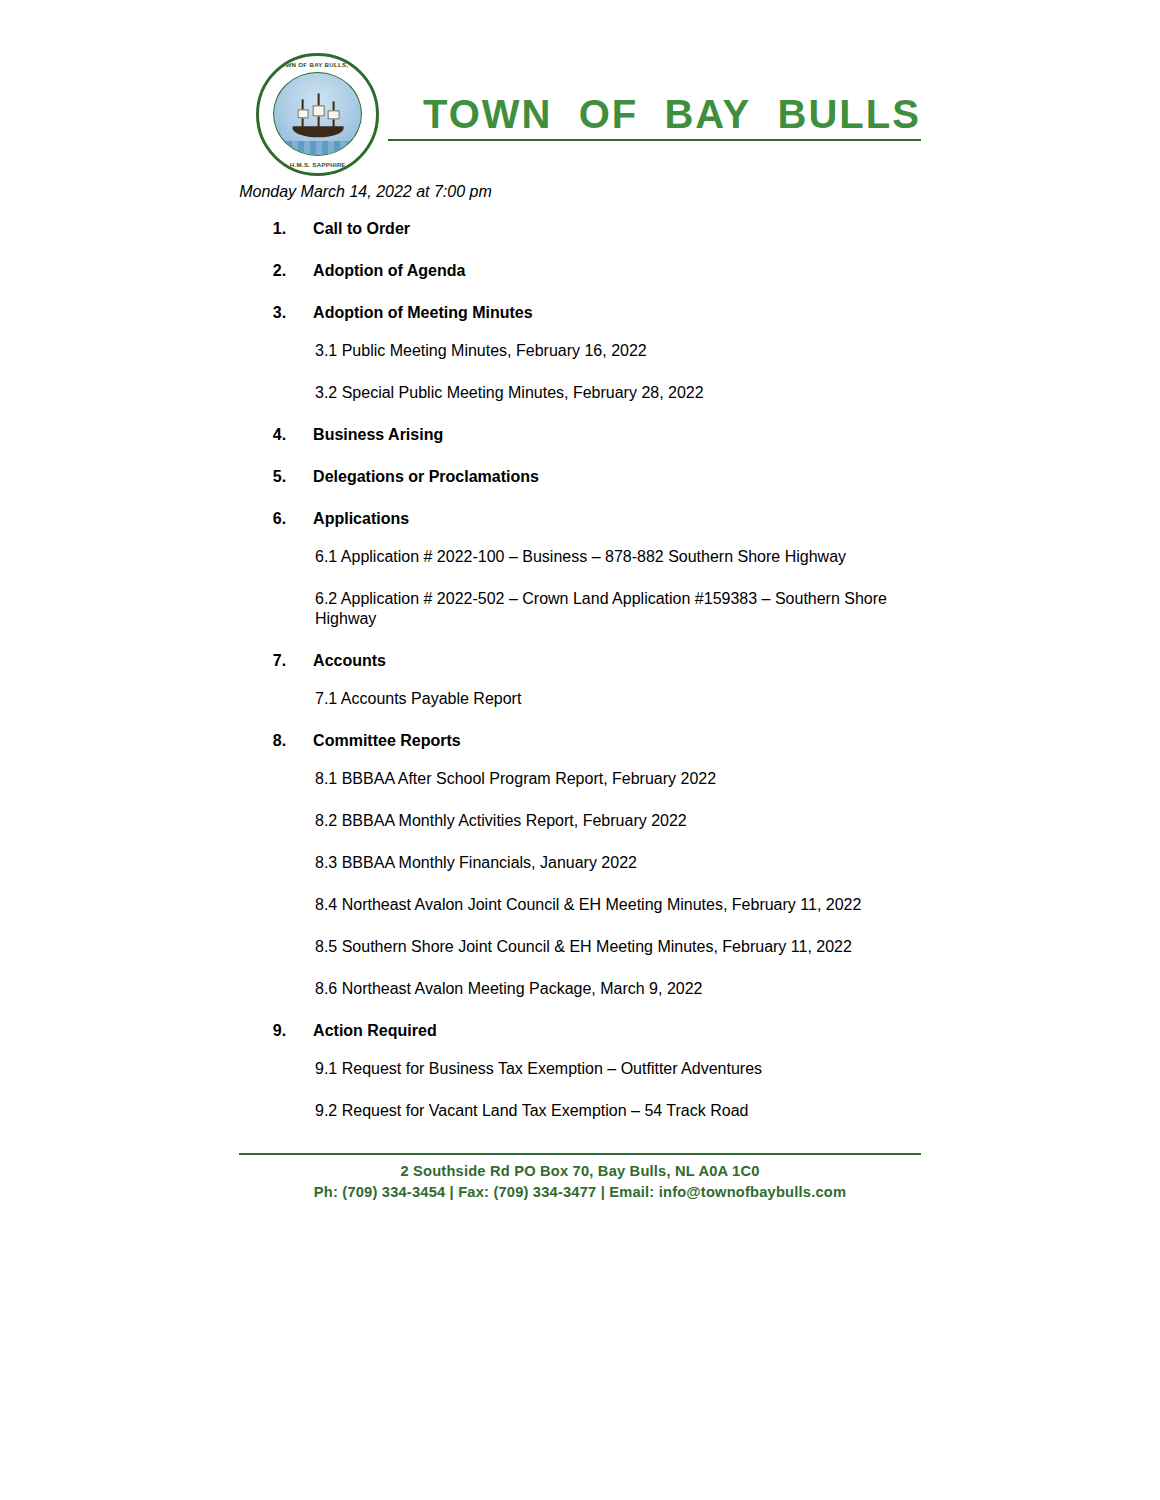Town of Bay Bulls, NL
H.M.S. Sapphire
TOWN OF BAY BULLS
Monday March 14, 2022 at 7:00 pm
Call to Order
Adoption of Agenda
Adoption of Meeting Minutes
3.1 Public Meeting Minutes, February 16, 2022
3.2 Special Public Meeting Minutes, February 28, 2022
Business Arising
Delegations or Proclamations
Applications
6.1 Application # 2022-100 – Business – 878-882 Southern Shore Highway
6.2 Application # 2022-502 – Crown Land Application #159383 – Southern Shore Highway
Accounts
7.1 Accounts Payable Report
Committee Reports
8.1 BBBAA After School Program Report, February 2022
8.2 BBBAA Monthly Activities Report, February 2022
8.3 BBBAA Monthly Financials, January 2022
8.4 Northeast Avalon Joint Council & EH Meeting Minutes, February 11, 2022
8.5 Southern Shore Joint Council & EH Meeting Minutes, February 11, 2022
8.6 Northeast Avalon Meeting Package, March 9, 2022
Action Required
9.1 Request for Business Tax Exemption – Outfitter Adventures
9.2 Request for Vacant Land Tax Exemption – 54 Track Road
2 Southside Rd PO Box 70, Bay Bulls, NL A0A 1C0
Ph: (709) 334-3454 | Fax: (709) 334-3477 | Email: info@townofbaybulls.com